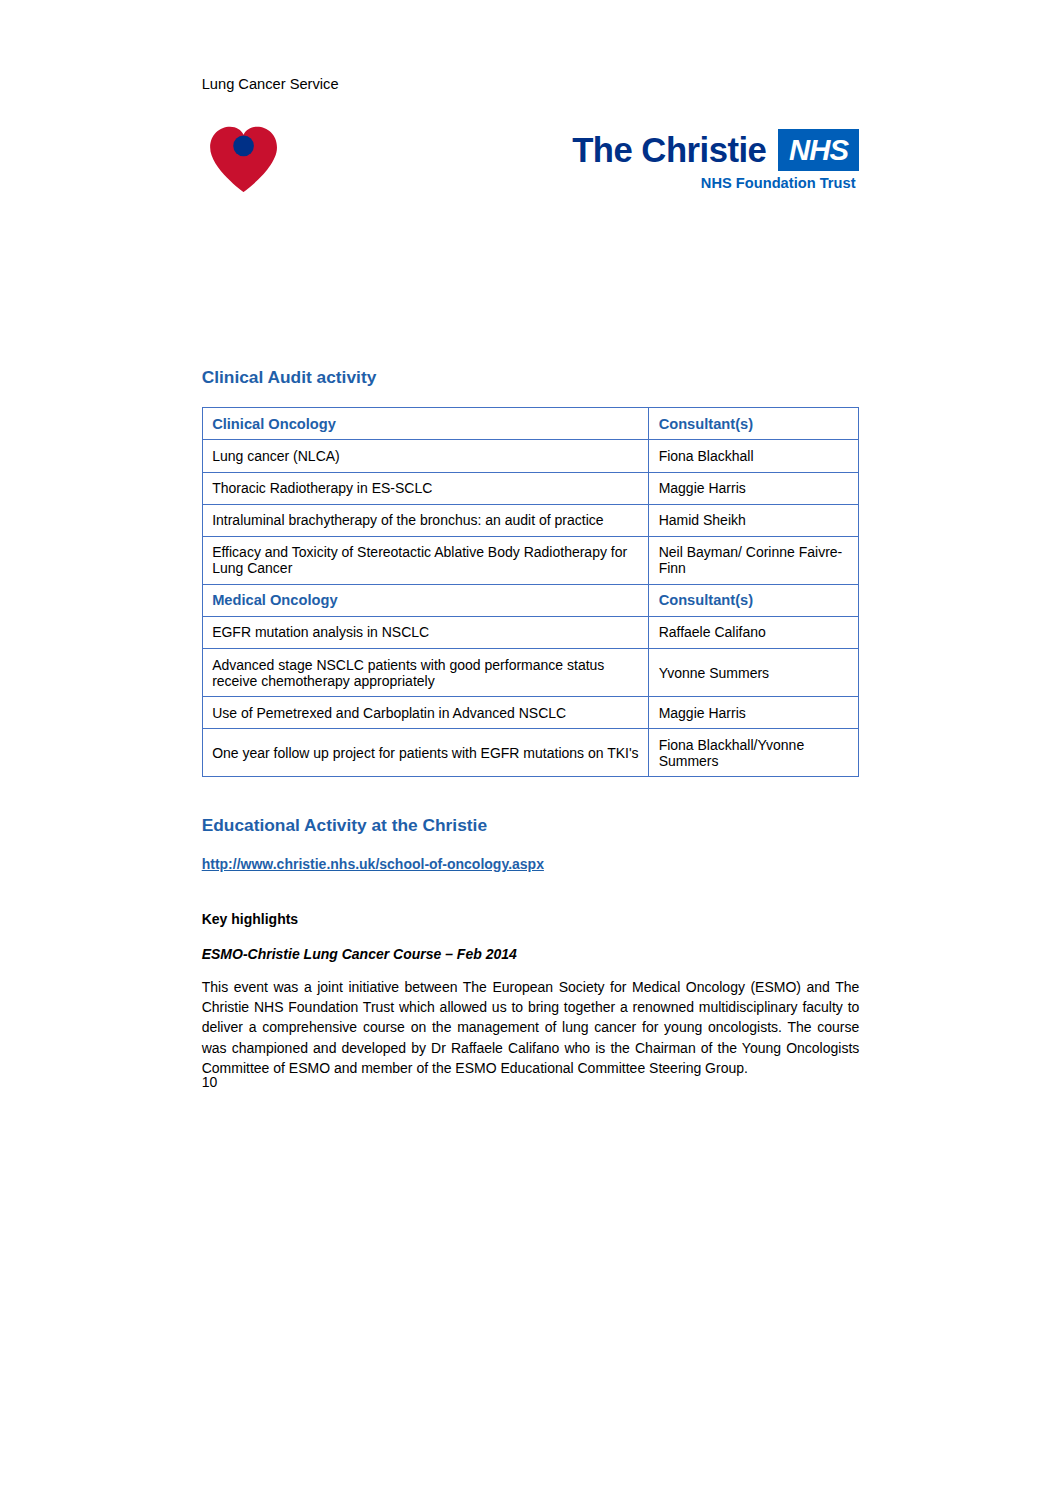Lung Cancer Service
The Christie NHS
NHS Foundation Trust
Clinical Audit activity
| Clinical Oncology | Consultant(s) |
| --- | --- |
| Lung cancer (NLCA) | Fiona Blackhall |
| Thoracic Radiotherapy in ES-SCLC | Maggie Harris |
| Intraluminal brachytherapy of the bronchus: an audit of practice | Hamid Sheikh |
| Efficacy and Toxicity of Stereotactic Ablative Body Radiotherapy for Lung Cancer | Neil Bayman/ Corinne Faivre-Finn |
| Medical Oncology | Consultant(s) |
| EGFR mutation analysis in NSCLC | Raffaele Califano |
| Advanced stage NSCLC patients with good performance status receive chemotherapy appropriately | Yvonne Summers |
| Use of Pemetrexed and Carboplatin in Advanced NSCLC | Maggie Harris |
| One year follow up project for patients with EGFR mutations on TKI's | Fiona Blackhall/Yvonne Summers |
Educational Activity at the Christie
http://www.christie.nhs.uk/school-of-oncology.aspx
Key highlights
ESMO-Christie Lung Cancer Course – Feb 2014
This event was a joint initiative between The European Society for Medical Oncology (ESMO) and The Christie NHS Foundation Trust which allowed us to bring together a renowned multidisciplinary faculty to deliver a comprehensive course on the management of lung cancer for young oncologists. The course was championed and developed by Dr Raffaele Califano who is the Chairman of the Young Oncologists Committee of ESMO and member of the ESMO Educational Committee Steering Group.
10